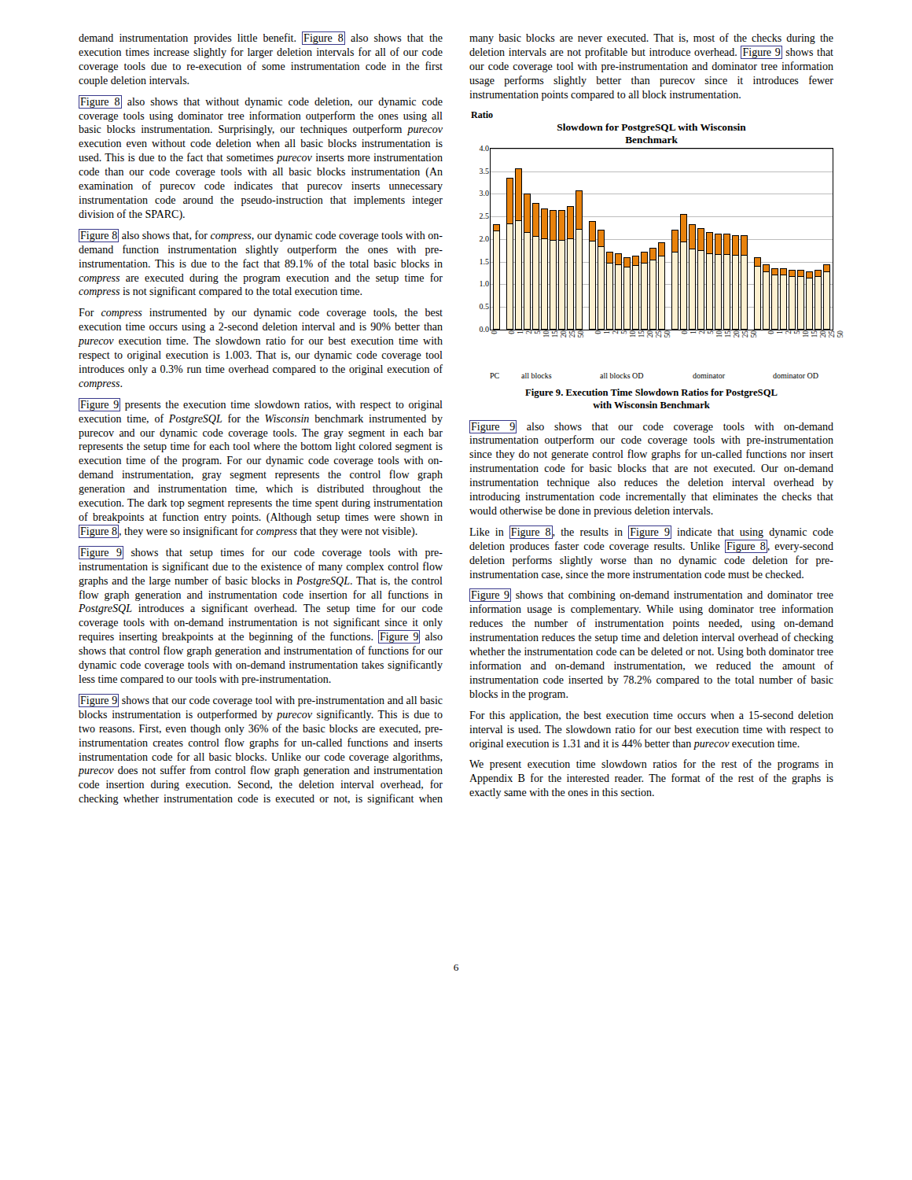demand instrumentation provides little benefit. Figure 8 also shows that the execution times increase slightly for larger deletion intervals for all of our code coverage tools due to re-execution of some instrumentation code in the first couple deletion intervals.
Figure 8 also shows that without dynamic code deletion, our dynamic code coverage tools using dominator tree information outperform the ones using all basic blocks instrumentation. Surprisingly, our techniques outperform purecov execution even without code deletion when all basic blocks instrumentation is used. This is due to the fact that sometimes purecov inserts more instrumentation code than our code coverage tools with all basic blocks instrumentation (An examination of purecov code indicates that purecov inserts unnecessary instrumentation code around the pseudo-instruction that implements integer division of the SPARC).
Figure 8 also shows that, for compress, our dynamic code coverage tools with on-demand function instrumentation slightly outperform the ones with pre-instrumentation. This is due to the fact that 89.1% of the total basic blocks in compress are executed during the program execution and the setup time for compress is not significant compared to the total execution time.
For compress instrumented by our dynamic code coverage tools, the best execution time occurs using a 2-second deletion interval and is 90% better than purecov execution time. The slowdown ratio for our best execution time with respect to original execution is 1.003. That is, our dynamic code coverage tool introduces only a 0.3% run time overhead compared to the original execution of compress.
Figure 9 presents the execution time slowdown ratios, with respect to original execution time, of PostgreSQL for the Wisconsin benchmark instrumented by purecov and our dynamic code coverage tools. The gray segment in each bar represents the setup time for each tool where the bottom light colored segment is execution time of the program. For our dynamic code coverage tools with on-demand instrumentation, gray segment represents the control flow graph generation and instrumentation time, which is distributed throughout the execution. The dark top segment represents the time spent during instrumentation of breakpoints at function entry points. (Although setup times were shown in Figure 8, they were so insignificant for compress that they were not visible).
Figure 9 shows that setup times for our code coverage tools with pre-instrumentation is significant due to the existence of many complex control flow graphs and the large number of basic blocks in PostgreSQL. That is, the control flow graph generation and instrumentation code insertion for all functions in PostgreSQL introduces a significant overhead. The setup time for our code coverage tools with on-demand instrumentation is not significant since it only requires inserting breakpoints at the beginning of the functions. Figure 9 also shows that control flow graph generation and instrumentation of functions for our dynamic code coverage tools with on-demand instrumentation takes significantly less time compared to our tools with pre-instrumentation.
Figure 9 shows that our code coverage tool with pre-instrumentation and all basic blocks instrumentation is outperformed by purecov significantly. This is due to two reasons. First, even though only 36% of the basic blocks are executed, pre-instrumentation creates control flow graphs for un-called functions and inserts instrumentation code for all basic blocks. Unlike our code coverage algorithms, purecov does not suffer from control flow graph generation and instrumentation code insertion during execution. Second, the deletion interval overhead, for checking whether instrumentation code is executed or not, is significant when many basic blocks are never executed. That is, most of the checks during the deletion intervals are not profitable but introduce overhead. Figure 9 shows that our code coverage tool with pre-instrumentation and dominator tree information usage performs slightly better than purecov since it introduces fewer instrumentation points compared to all block instrumentation.
Ratio
Slowdown for PostgreSQL with Wisconsin
Benchmark
4.0
3.5
3.0
2.5
2.0
1.5
1.0
0.5
0.0
0 0 1 2 5 10 15 20 25 50 0 1 2 5 10 15 20 25 50 0 1 2 5 10 15 20 25 50 0 1 2 5 10 15 20 25 50
PC all blocks all blocks OD dominator dominator OD
Figure 9. Execution Time Slowdown Ratios for PostgreSQL
with Wisconsin Benchmark
Figure 9 also shows that our code coverage tools with on-demand instrumentation outperform our code coverage tools with pre-instrumentation since they do not generate control flow graphs for un-called functions nor insert instrumentation code for basic blocks that are not executed. Our on-demand instrumentation technique also reduces the deletion interval overhead by introducing instrumentation code incrementally that eliminates the checks that would otherwise be done in previous deletion intervals.
Like in Figure 8, the results in Figure 9 indicate that using dynamic code deletion produces faster code coverage results. Unlike Figure 8, every-second deletion performs slightly worse than no dynamic code deletion for pre-instrumentation case, since the more instrumentation code must be checked.
Figure 9 shows that combining on-demand instrumentation and dominator tree information usage is complementary. While using dominator tree information reduces the number of instrumentation points needed, using on-demand instrumentation reduces the setup time and deletion interval overhead of checking whether the instrumentation code can be deleted or not. Using both dominator tree information and on-demand instrumentation, we reduced the amount of instrumentation code inserted by 78.2% compared to the total number of basic blocks in the program.
For this application, the best execution time occurs when a 15-second deletion interval is used. The slowdown ratio for our best execution time with respect to original execution is 1.31 and it is 44% better than purecov execution time.
We present execution time slowdown ratios for the rest of the programs in Appendix B for the interested reader. The format of the rest of the graphs is exactly same with the ones in this section.
6